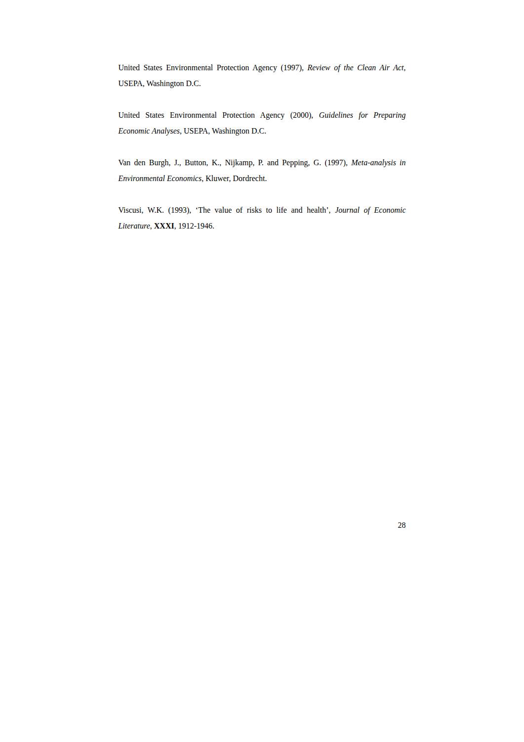United States Environmental Protection Agency (1997), Review of the Clean Air Act, USEPA, Washington D.C.
United States Environmental Protection Agency (2000), Guidelines for Preparing Economic Analyses, USEPA, Washington D.C.
Van den Burgh, J., Button, K., Nijkamp, P. and Pepping, G. (1997), Meta-analysis in Environmental Economics, Kluwer, Dordrecht.
Viscusi, W.K. (1993), ‘The value of risks to life and health’, Journal of Economic Literature, XXXI, 1912-1946.
28